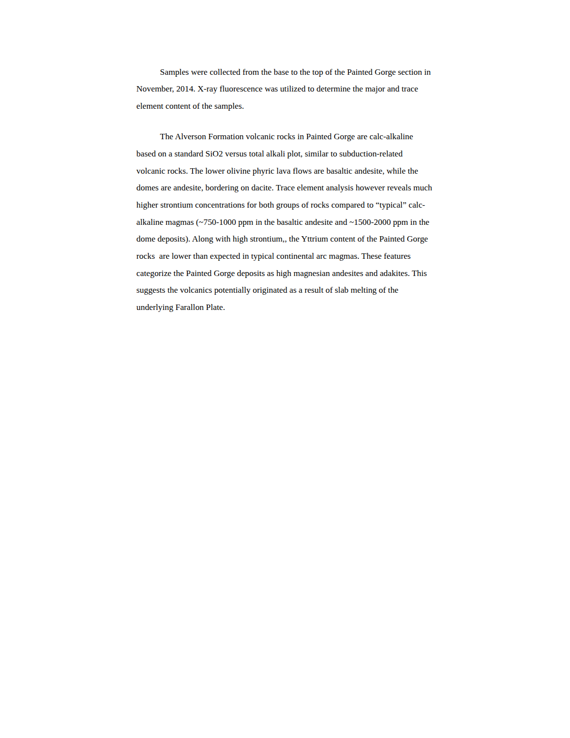Samples were collected from the base to the top of the Painted Gorge section in November, 2014. X-ray fluorescence was utilized to determine the major and trace element content of the samples.
The Alverson Formation volcanic rocks in Painted Gorge are calc-alkaline based on a standard SiO2 versus total alkali plot, similar to subduction-related volcanic rocks. The lower olivine phyric lava flows are basaltic andesite, while the domes are andesite, bordering on dacite. Trace element analysis however reveals much higher strontium concentrations for both groups of rocks compared to “typical” calc-alkaline magmas (~750-1000 ppm in the basaltic andesite and ~1500-2000 ppm in the dome deposits). Along with high strontium,, the Yttrium content of the Painted Gorge rocks are lower than expected in typical continental arc magmas. These features categorize the Painted Gorge deposits as high magnesian andesites and adakites. This suggests the volcanics potentially originated as a result of slab melting of the underlying Farallon Plate.